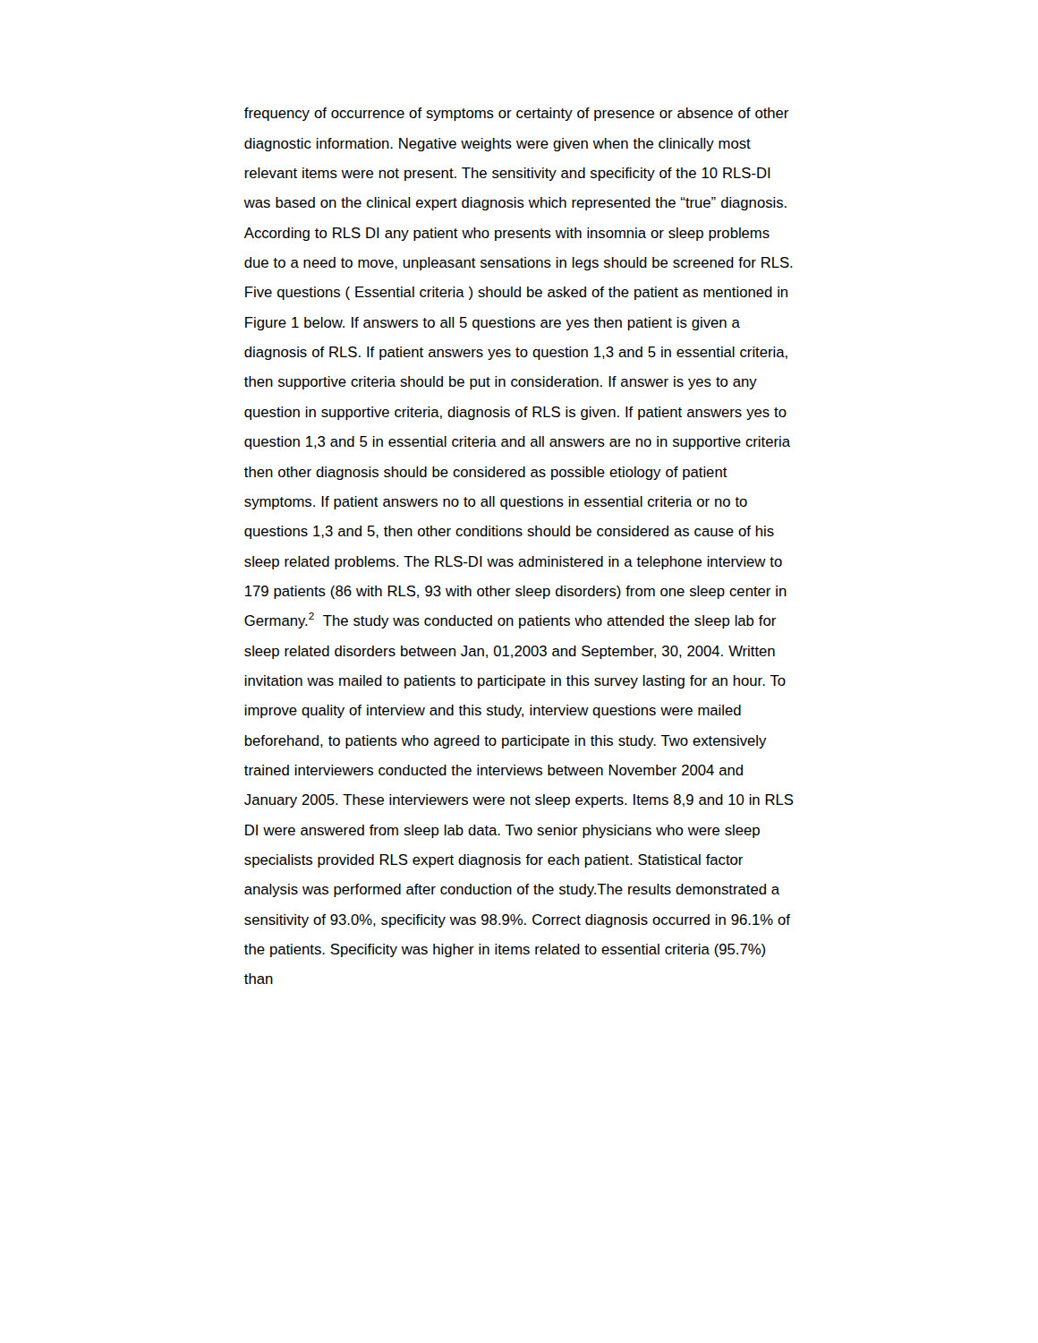frequency of occurrence of symptoms or certainty of presence or absence of other diagnostic information. Negative weights were given when the clinically most relevant items were not present. The sensitivity and specificity of the 10 RLS-DI was based on the clinical expert diagnosis which represented the “true” diagnosis. According to RLS DI any patient who presents with insomnia or sleep problems due to a need to move, unpleasant sensations in legs should be screened for RLS. Five questions ( Essential criteria ) should be asked of the patient as mentioned in Figure 1 below. If answers to all 5 questions are yes then patient is given a diagnosis of RLS. If patient answers yes to question 1,3 and 5 in essential criteria, then supportive criteria should be put in consideration. If answer is yes to any question in supportive criteria, diagnosis of RLS is given. If patient answers yes to question 1,3 and 5 in essential criteria and all answers are no in supportive criteria then other diagnosis should be considered as possible etiology of patient symptoms. If patient answers no to all questions in essential criteria or no to questions 1,3 and 5, then other conditions should be considered as cause of his sleep related problems. The RLS-DI was administered in a telephone interview to 179 patients (86 with RLS, 93 with other sleep disorders) from one sleep center in Germany.2 The study was conducted on patients who attended the sleep lab for sleep related disorders between Jan, 01,2003 and September, 30, 2004. Written invitation was mailed to patients to participate in this survey lasting for an hour. To improve quality of interview and this study, interview questions were mailed beforehand, to patients who agreed to participate in this study. Two extensively trained interviewers conducted the interviews between November 2004 and January 2005. These interviewers were not sleep experts. Items 8,9 and 10 in RLS DI were answered from sleep lab data. Two senior physicians who were sleep specialists provided RLS expert diagnosis for each patient. Statistical factor analysis was performed after conduction of the study.The results demonstrated a sensitivity of 93.0%, specificity was 98.9%. Correct diagnosis occurred in 96.1% of the patients. Specificity was higher in items related to essential criteria (95.7%) than